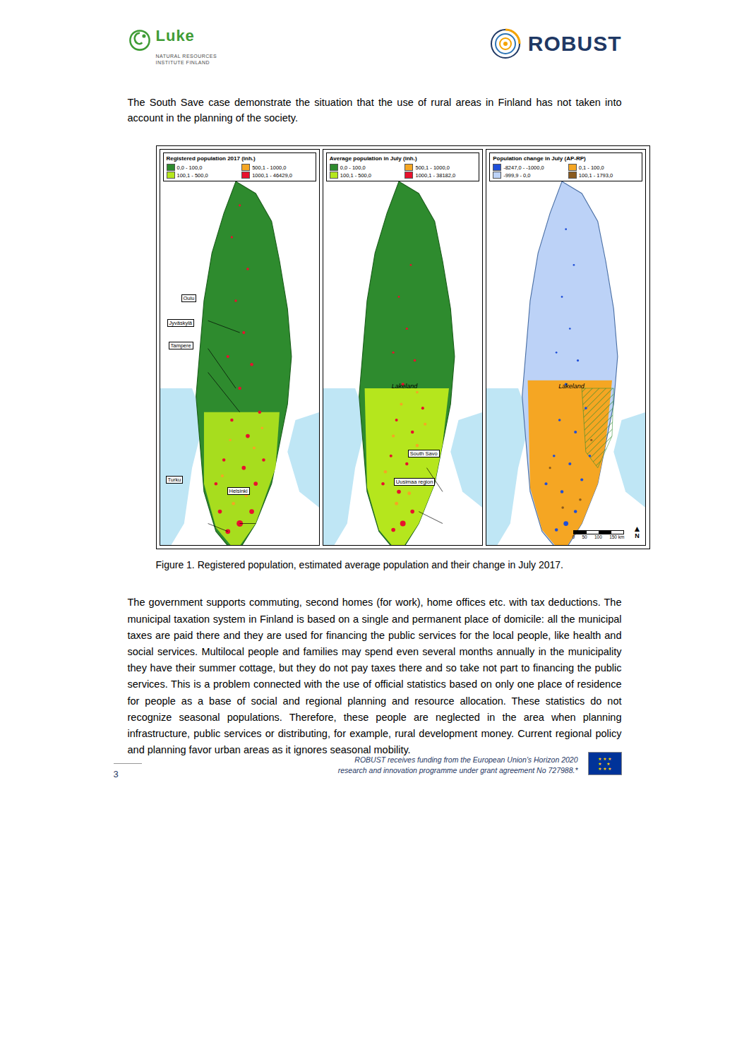Luke
Natural Resources
Institute Finland
ROBUST
The South Save case demonstrate the situation that the use of rural areas in Finland has not taken into account in the planning of the society.
Registered population 2017 (inh.)
0,0 - 100,0
500,1 - 1000,0
100,1 - 500,0
1000,1 - 46429,0
Oulu
Jyväskylä
Tampere
Turku
Helsinki
Average population in July (inh.)
0,0 - 100,0
500,1 - 1000,0
100,1 - 500,0
1000,1 - 38182,0
Lakeland
South Savo
Uusimaa region
Population change in July (AP-RP)
-8247,0 - -1000,0
0,1 - 100,0
-999,9 - 0,0
100,1 - 1793,0
Lakeland
050100150 km
▲N
Figure 1. Registered population, estimated average population and their change in July 2017.
The government supports commuting, second homes (for work), home offices etc. with tax deductions. The municipal taxation system in Finland is based on a single and permanent place of domicile: all the municipal taxes are paid there and they are used for financing the public services for the local people, like health and social services. Multilocal people and families may spend even several months annually in the municipality they have their summer cottage, but they do not pay taxes there and so take not part to financing the public services. This is a problem connected with the use of official statistics based on only one place of residence for people as a base of social and regional planning and resource allocation. These statistics do not recognize seasonal populations. Therefore, these people are neglected in the area when planning infrastructure, public services or distributing, for example, rural development money. Current regional policy and planning favor urban areas as it ignores seasonal mobility.
ROBUST receives funding from the European Union’s Horizon 2020
research and innovation programme under grant agreement No 727988.*
★ ★ ★
★ ★
★ ★ ★
3